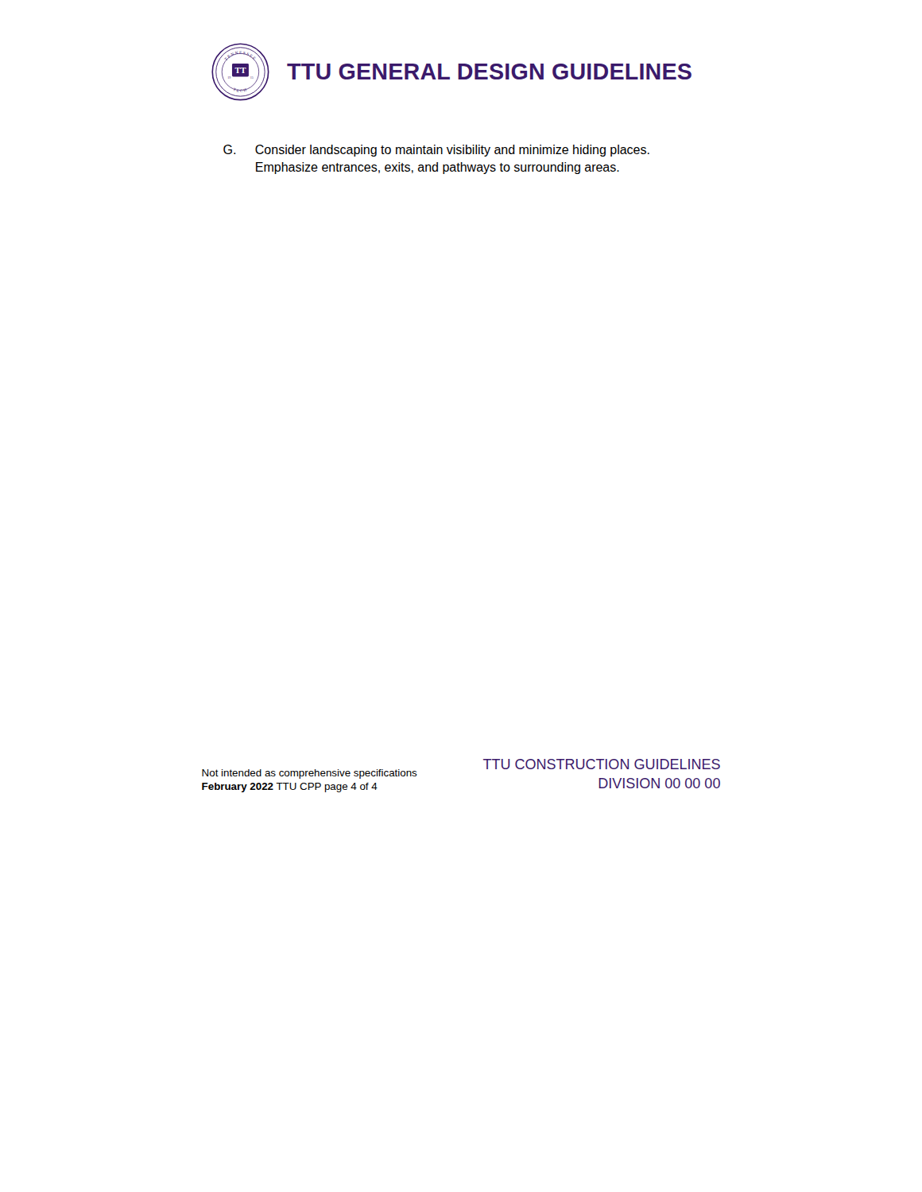TENNESSEE TECH TT 19 15
TTU GENERAL DESIGN GUIDELINES
G. Consider landscaping to maintain visibility and minimize hiding places. Emphasize entrances, exits, and pathways to surrounding areas.
Not intended as comprehensive specifications
February 2022 TTU CPP page 4 of 4
TTU CONSTRUCTION GUIDELINES
DIVISION 00 00 00